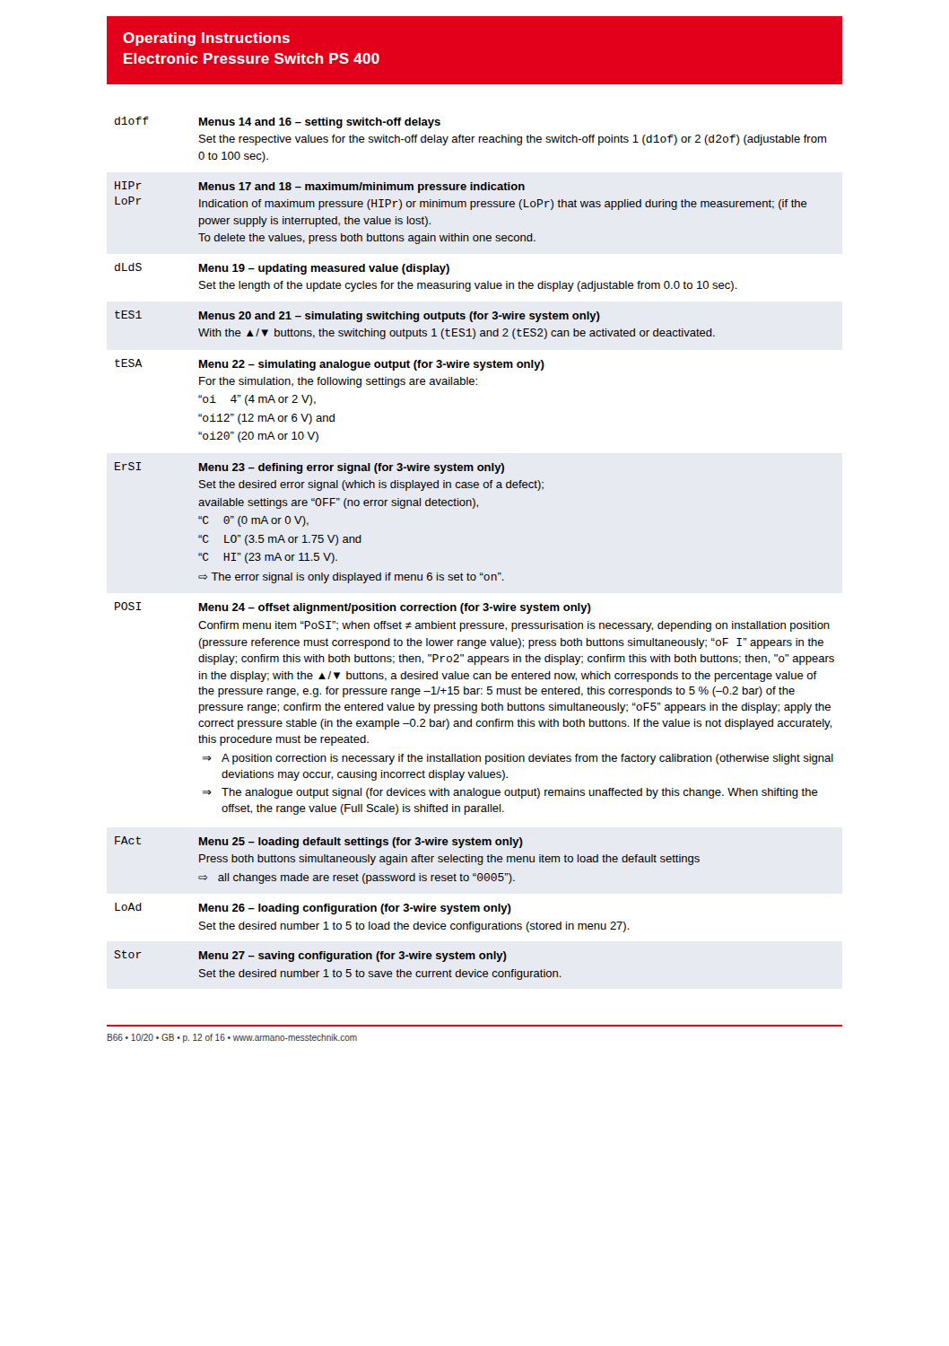Operating Instructions
Electronic Pressure Switch PS 400
| d1off | Menus 14 and 16 – setting switch-off delays Set the respective values for the switch-off delay after reaching the switch-off points 1 ( d1of ) or 2 ( d2of ) (adjustable from 0 to 100 sec). |
| HIPr LoPr | Menus 17 and 18 – maximum/minimum pressure indication Indication of maximum pressure ( HIPr ) or minimum pressure ( LoPr ) that was applied during the measurement; (if the power supply is interrupted, the value is lost). To delete the values, press both buttons again within one second. |
| dLdS | Menu 19 – updating measured value (display) Set the length of the update cycles for the measuring value in the display (adjustable from 0.0 to 10 sec). |
| tES1 | Menus 20 and 21 – simulating switching outputs (for 3-wire system only) With the ▲/▼ buttons, the switching outputs 1 ( tES1 ) and 2 ( tES2 ) can be activated or deactivated. |
| tESA | Menu 22 – simulating analogue output (for 3-wire system only) For the simulation, the following settings are available: “ oi 4 ” (4 mA or 2 V), “ oi12 ” (12 mA or 6 V) and “ oi20 ” (20 mA or 10 V) |
| ErSI | Menu 23 – defining error signal (for 3-wire system only) Set the desired error signal (which is displayed in case of a defect); available settings are “ OFF ” (no error signal detection), “ C 0 ” (0 mA or 0 V), “ C LO ” (3.5 mA or 1.75 V) and “ C HI ” (23 mA or 11.5 V). ⇨ The error signal is only displayed if menu 6 is set to “ on ”. |
| POSI | Menu 24 – offset alignment/position correction (for 3-wire system only) Confirm menu item “ PoSI ”; when offset ≠ ambient pressure, pressurisation is necessary, depending on installation position (pressure reference must correspond to the lower range value); press both buttons simultaneously; “ oF I ” appears in the display; confirm this with both buttons; then, " Pro2 " appears in the display; confirm this with both buttons; then, " o " appears in the display; with the ▲/▼ buttons, a desired value can be entered now, which corresponds to the percentage value of the pressure range, e.g. for pressure range –1/+15 bar: 5 must be entered, this corresponds to 5 % (–0.2 bar) of the pressure range; confirm the entered value by pressing both buttons simultaneously; “ oF5 ” appears in the display; apply the correct pressure stable (in the example –0.2 bar) and confirm this with both buttons. If the value is not displayed accurately, this procedure must be repeated. A position correction is necessary if the installation position deviates from the factory calibration (otherwise slight signal deviations may occur, causing incorrect display values). The analogue output signal (for devices with analogue output) remains unaffected by this change. When shifting the offset, the range value (Full Scale) is shifted in parallel. |
| FAct | Menu 25 – loading default settings (for 3-wire system only) Press both buttons simultaneously again after selecting the menu item to load the default settings ⇨ all changes made are reset (password is reset to “ 0005 ”). |
| LoAd | Menu 26 – loading configuration (for 3-wire system only) Set the desired number 1 to 5 to load the device configurations (stored in menu 27). |
| Stor | Menu 27 – saving configuration (for 3-wire system only) Set the desired number 1 to 5 to save the current device configuration. |
B66 • 10/20 • GB • p. 12 of 16 • www.armano-messtechnik.com